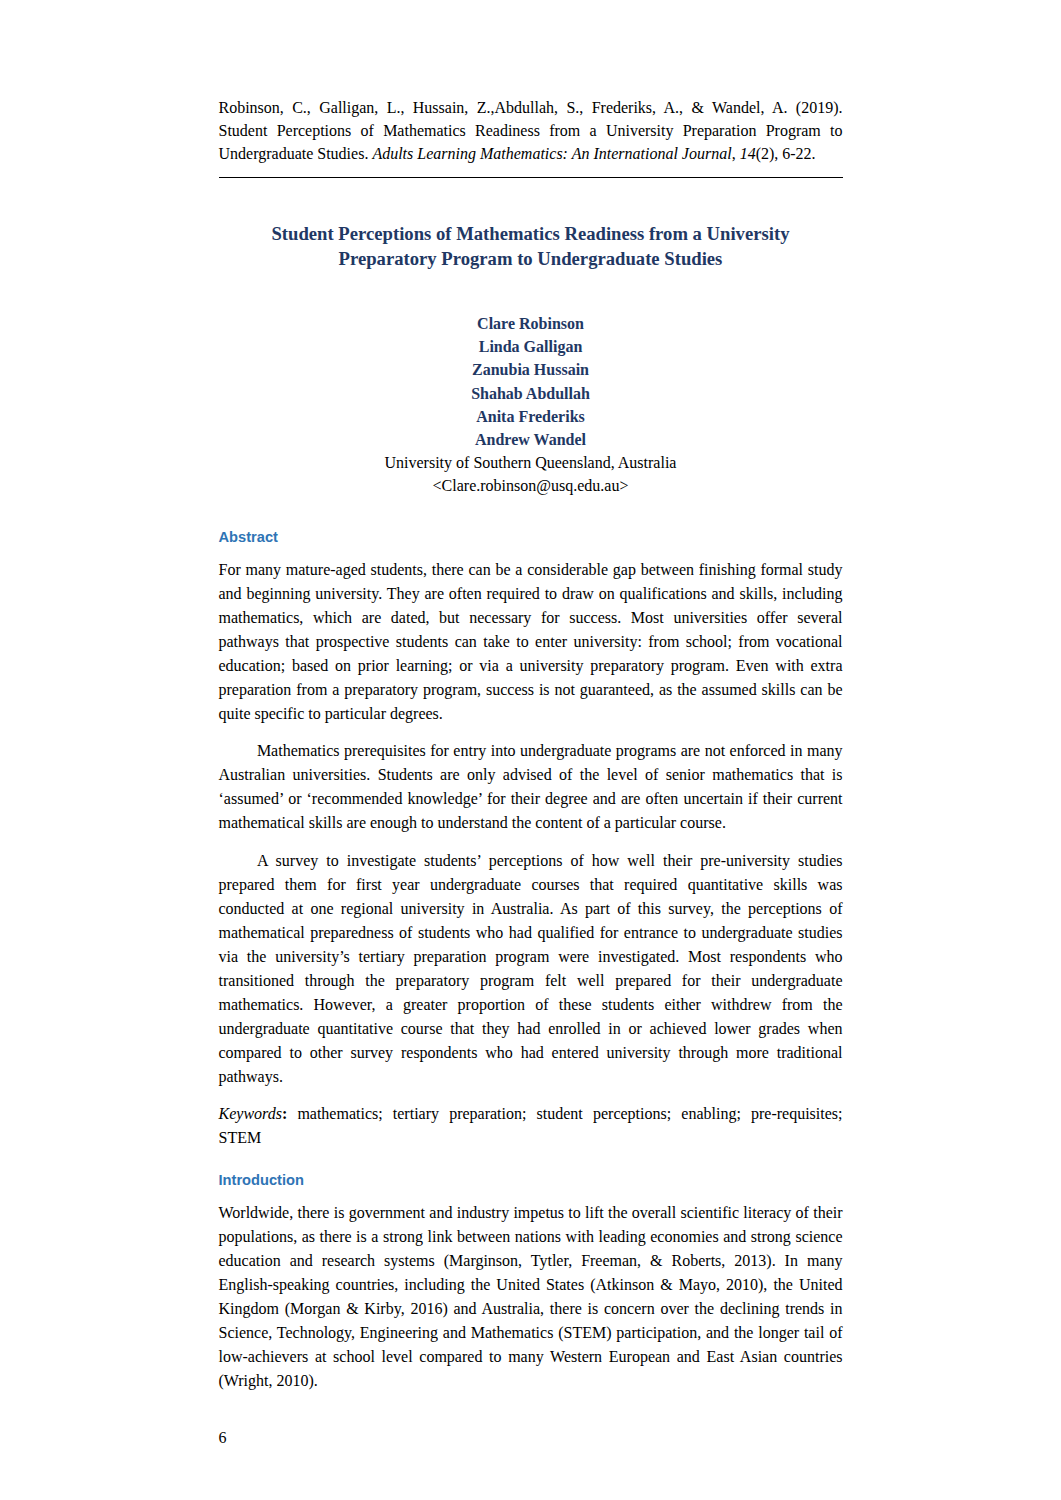Robinson, C., Galligan, L., Hussain, Z.,Abdullah, S., Frederiks, A., & Wandel, A. (2019). Student Perceptions of Mathematics Readiness from a University Preparation Program to Undergraduate Studies. Adults Learning Mathematics: An International Journal, 14(2), 6-22.
Student Perceptions of Mathematics Readiness from a University
Preparatory Program to Undergraduate Studies
Clare Robinson
Linda Galligan
Zanubia Hussain
Shahab Abdullah
Anita Frederiks
Andrew Wandel
University of Southern Queensland, Australia
<Clare.robinson@usq.edu.au>
Abstract
For many mature-aged students, there can be a considerable gap between finishing formal study and beginning university. They are often required to draw on qualifications and skills, including mathematics, which are dated, but necessary for success. Most universities offer several pathways that prospective students can take to enter university: from school; from vocational education; based on prior learning; or via a university preparatory program. Even with extra preparation from a preparatory program, success is not guaranteed, as the assumed skills can be quite specific to particular degrees.
Mathematics prerequisites for entry into undergraduate programs are not enforced in many Australian universities. Students are only advised of the level of senior mathematics that is ‘assumed’ or ‘recommended knowledge’ for their degree and are often uncertain if their current mathematical skills are enough to understand the content of a particular course.
A survey to investigate students’ perceptions of how well their pre-university studies prepared them for first year undergraduate courses that required quantitative skills was conducted at one regional university in Australia. As part of this survey, the perceptions of mathematical preparedness of students who had qualified for entrance to undergraduate studies via the university’s tertiary preparation program were investigated. Most respondents who transitioned through the preparatory program felt well prepared for their undergraduate mathematics. However, a greater proportion of these students either withdrew from the undergraduate quantitative course that they had enrolled in or achieved lower grades when compared to other survey respondents who had entered university through more traditional pathways.
Keywords: mathematics; tertiary preparation; student perceptions; enabling; pre-requisites; STEM
Introduction
Worldwide, there is government and industry impetus to lift the overall scientific literacy of their populations, as there is a strong link between nations with leading economies and strong science education and research systems (Marginson, Tytler, Freeman, & Roberts, 2013). In many English-speaking countries, including the United States (Atkinson & Mayo, 2010), the United Kingdom (Morgan & Kirby, 2016) and Australia, there is concern over the declining trends in Science, Technology, Engineering and Mathematics (STEM) participation, and the longer tail of low-achievers at school level compared to many Western European and East Asian countries (Wright, 2010).
6